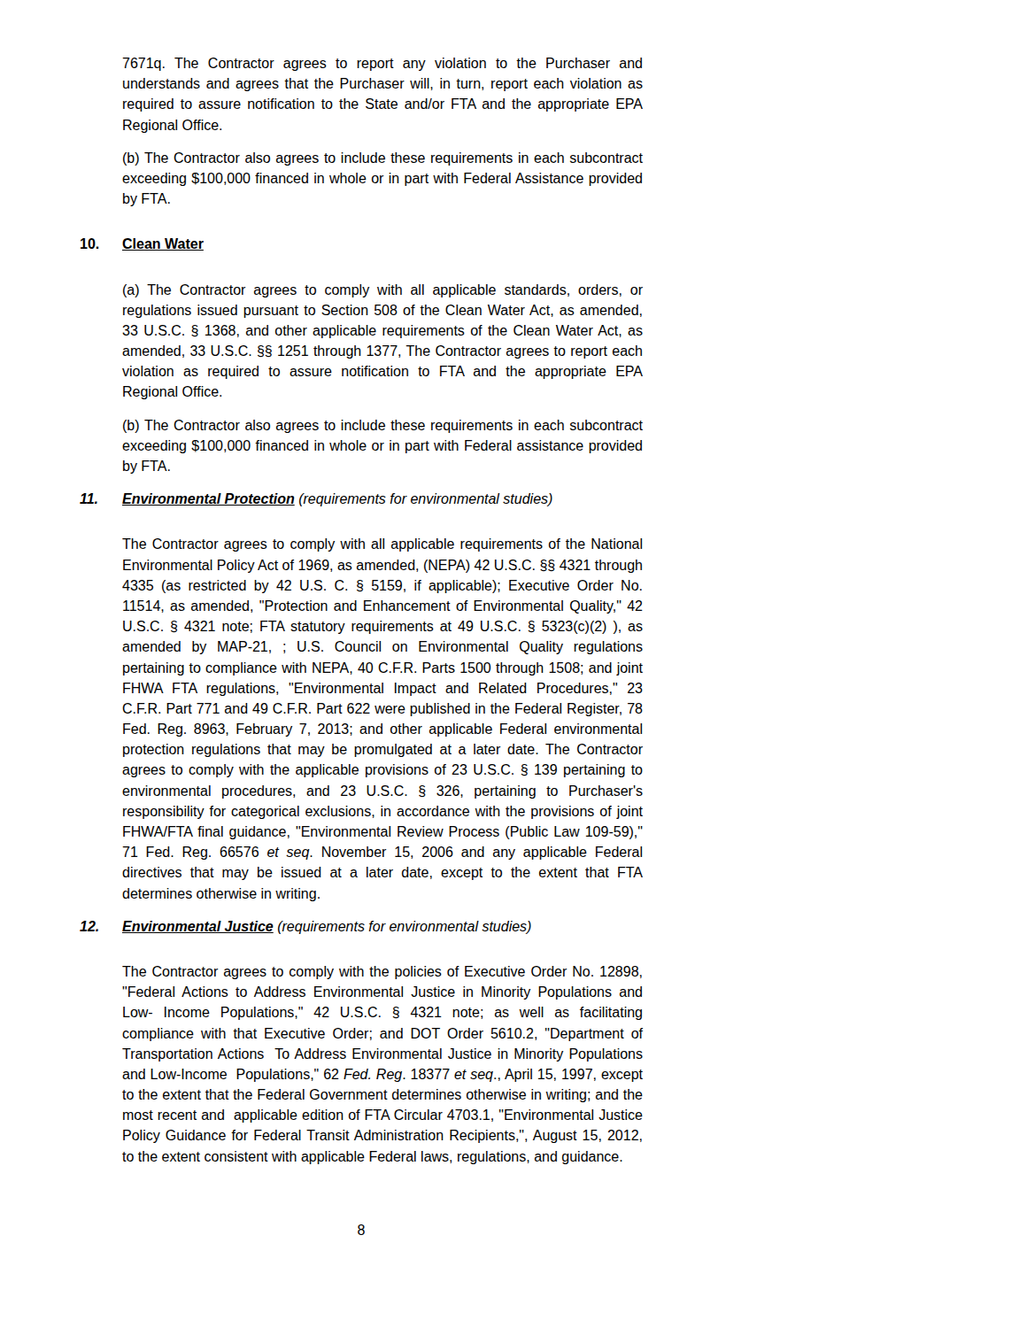7671q. The Contractor agrees to report any violation to the Purchaser and understands and agrees that the Purchaser will, in turn, report each violation as required to assure notification to the State and/or FTA and the appropriate EPA Regional Office.
(b) The Contractor also agrees to include these requirements in each subcontract exceeding $100,000 financed in whole or in part with Federal Assistance provided by FTA.
10.
Clean Water
(a) The Contractor agrees to comply with all applicable standards, orders, or regulations issued pursuant to Section 508 of the Clean Water Act, as amended, 33 U.S.C. § 1368, and other applicable requirements of the Clean Water Act, as amended, 33 U.S.C. §§ 1251 through 1377, The Contractor agrees to report each violation as required to assure notification to FTA and the appropriate EPA Regional Office.
(b) The Contractor also agrees to include these requirements in each subcontract exceeding $100,000 financed in whole or in part with Federal assistance provided by FTA.
11.
Environmental Protection (requirements for environmental studies)
The Contractor agrees to comply with all applicable requirements of the National Environmental Policy Act of 1969, as amended, (NEPA) 42 U.S.C. §§ 4321 through 4335 (as restricted by 42 U.S. C. § 5159, if applicable); Executive Order No. 11514, as amended, "Protection and Enhancement of Environmental Quality," 42 U.S.C. § 4321 note; FTA statutory requirements at 49 U.S.C. § 5323(c)(2) ), as amended by MAP-21, ; U.S. Council on Environmental Quality regulations pertaining to compliance with NEPA, 40 C.F.R. Parts 1500 through 1508; and joint FHWA FTA regulations, "Environmental Impact and Related Procedures," 23 C.F.R. Part 771 and 49 C.F.R. Part 622 were published in the Federal Register, 78 Fed. Reg. 8963, February 7, 2013; and other applicable Federal environmental protection regulations that may be promulgated at a later date. The Contractor agrees to comply with the applicable provisions of 23 U.S.C. § 139 pertaining to environmental procedures, and 23 U.S.C. § 326, pertaining to Purchaser's responsibility for categorical exclusions, in accordance with the provisions of joint FHWA/FTA final guidance, "Environmental Review Process (Public Law 109-59)," 71 Fed. Reg. 66576 et seq. November 15, 2006 and any applicable Federal directives that may be issued at a later date, except to the extent that FTA determines otherwise in writing.
12.
Environmental Justice (requirements for environmental studies)
The Contractor agrees to comply with the policies of Executive Order No. 12898, "Federal Actions to Address Environmental Justice in Minority Populations and Low- Income Populations," 42 U.S.C. § 4321 note; as well as facilitating compliance with that Executive Order; and DOT Order 5610.2, "Department of Transportation Actions To Address Environmental Justice in Minority Populations and Low-Income Populations," 62 Fed. Reg. 18377 et seq., April 15, 1997, except to the extent that the Federal Government determines otherwise in writing; and the most recent and applicable edition of FTA Circular 4703.1, "Environmental Justice Policy Guidance for Federal Transit Administration Recipients,", August 15, 2012, to the extent consistent with applicable Federal laws, regulations, and guidance.
8